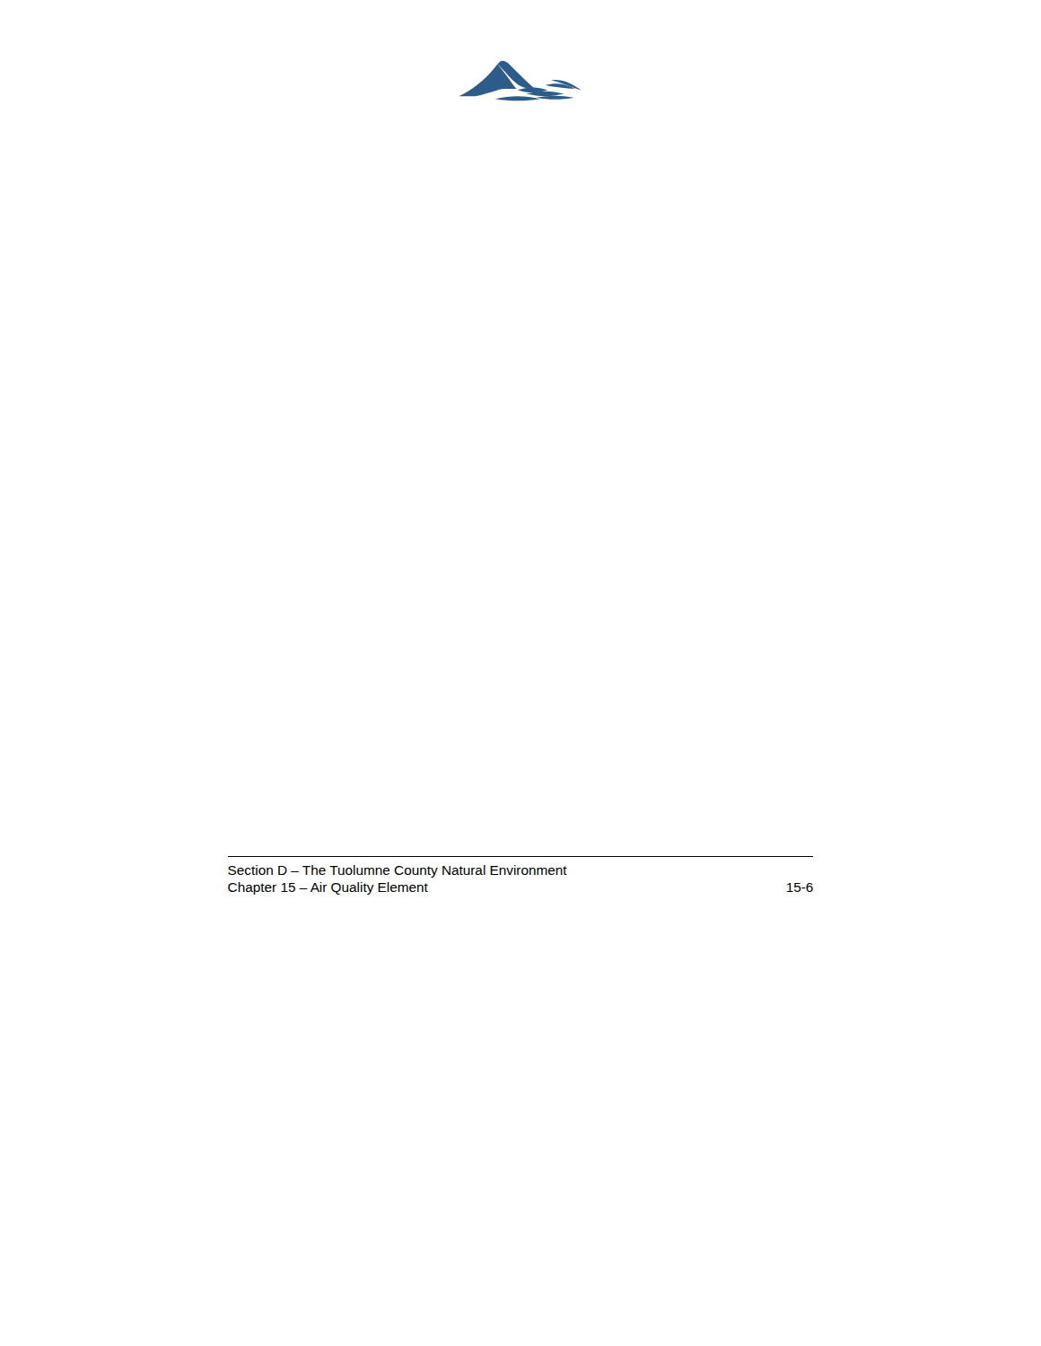Section D – The Tuolumne County Natural Environment
Chapter 15 – Air Quality Element
15-6